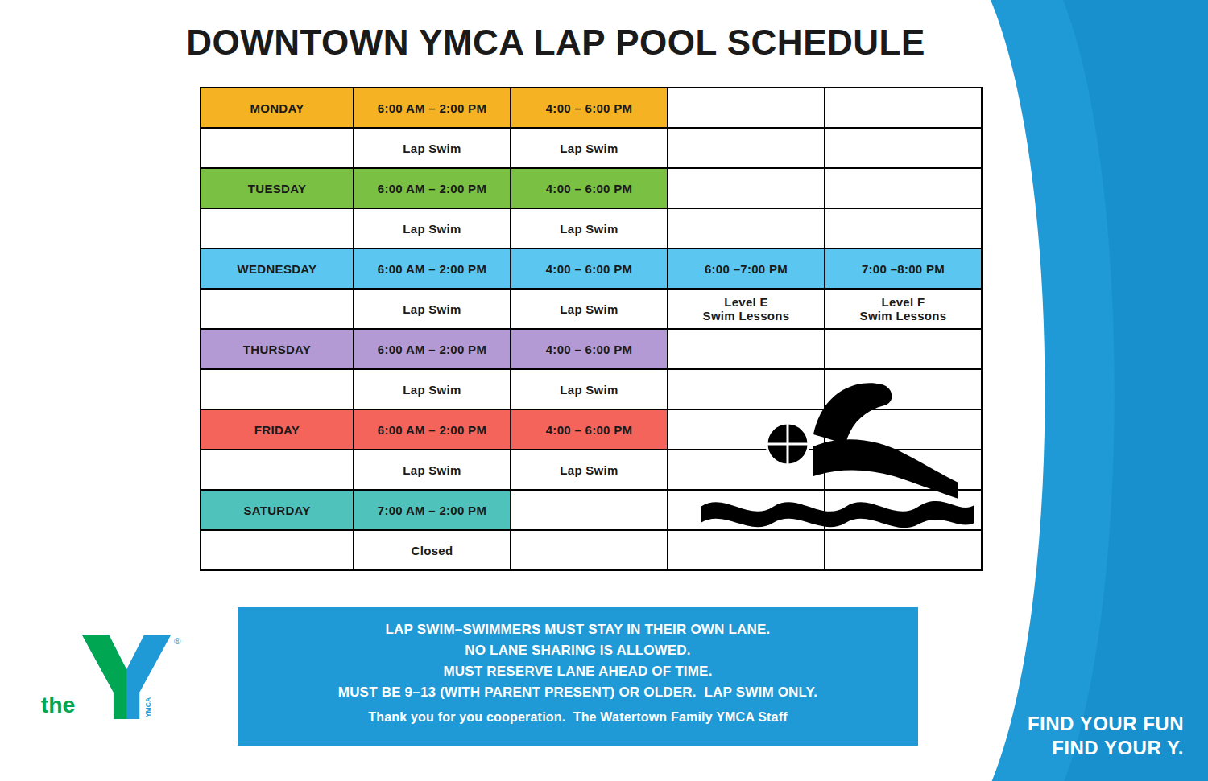Downtown YMCA Lap Pool Schedule
| Monday | 6:00 AM – 2:00 PM | 4:00 – 6:00 PM | | |
| | Lap Swim | Lap Swim | | |
| Tuesday | 6:00 AM – 2:00 PM | 4:00 – 6:00 PM | | |
| | Lap Swim | Lap Swim | | |
| Wednesday | 6:00 AM – 2:00 PM | 4:00 – 6:00 PM | 6:00 –7:00 PM | 7:00 –8:00 PM |
| | Lap Swim | Lap Swim | Level E Swim Lessons | Level F Swim Lessons |
| Thursday | 6:00 AM – 2:00 PM | 4:00 – 6:00 PM | | |
| | Lap Swim | Lap Swim | | |
| Friday | 6:00 AM – 2:00 PM | 4:00 – 6:00 PM | | |
| | Lap Swim | Lap Swim | | |
| Saturday | 7:00 AM – 2:00 PM | | | |
| | Closed | | | |
Lap Swim–Swimmers must stay in their own lane.
No lane sharing is allowed.
Must reserve lane ahead of time.
Must be 9–13 (with parent present) or older. Lap swim only.
Thank you for you cooperation. The Watertown Family YMCA Staff
the ® YMCA
Find Your Fun
Find Your Y.